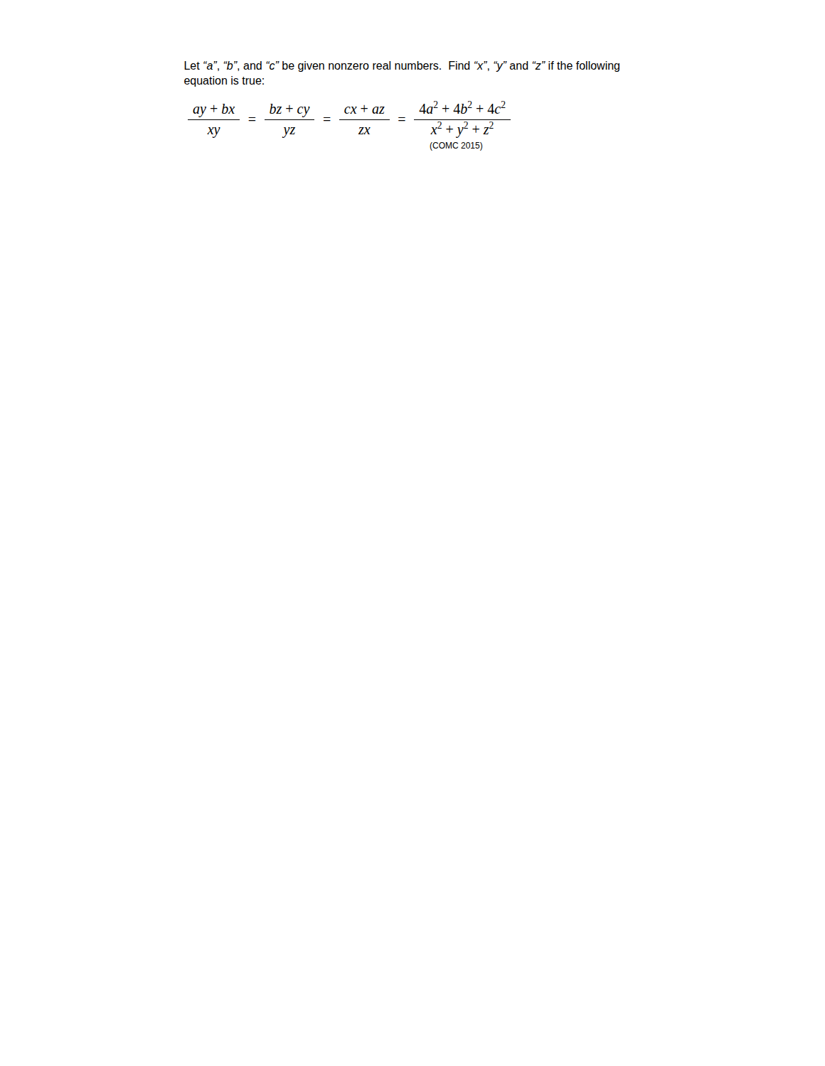Let “a”, “b”, and “c” be given nonzero real numbers. Find “x”, “y” and “z” if the following equation is true:
ay + bx xy = bz + cy yz = cx + az zx = 4a2 + 4b2 + 4c2 x2 + y2 + z2
(COMC 2015)